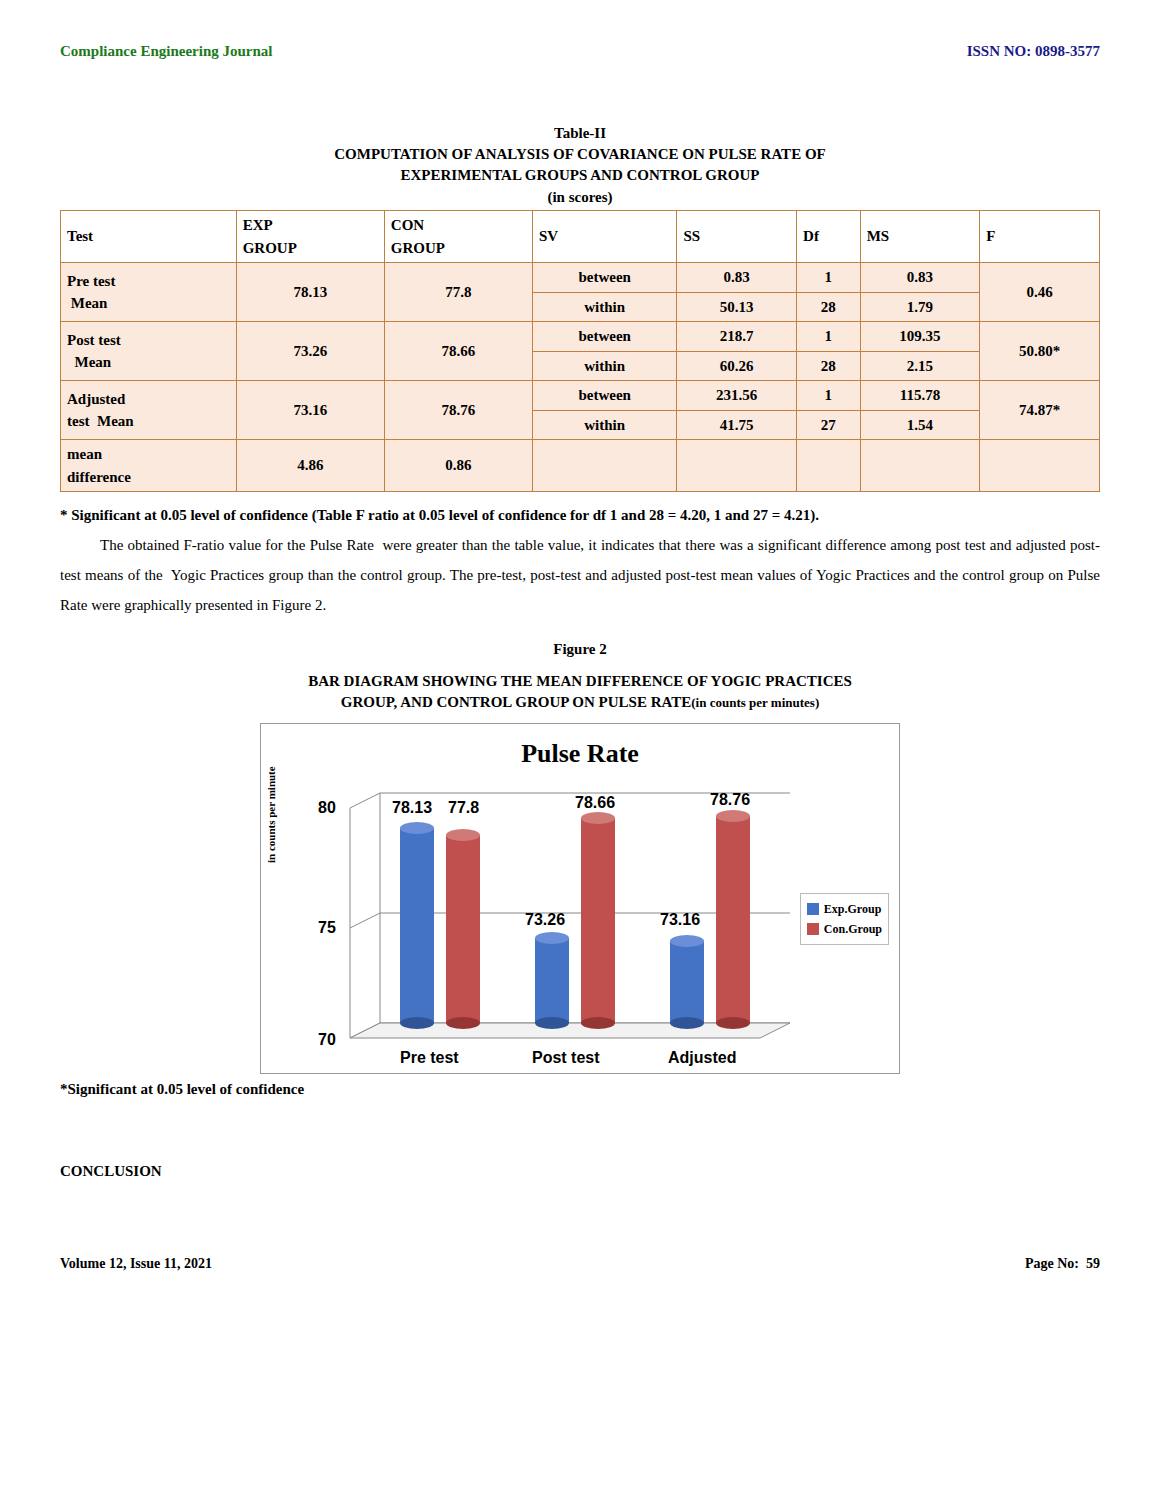Compliance Engineering Journal
ISSN NO: 0898-3577
Table-II
COMPUTATION OF ANALYSIS OF COVARIANCE ON PULSE RATE OF
EXPERIMENTAL GROUPS AND CONTROL GROUP
(in scores)
| Test | EXP GROUP | CON GROUP | SV | SS | Df | MS | F |
| Pre test Mean | 78.13 | 77.8 | between | 0.83 | 1 | 0.83 | 0.46 |
| within | 50.13 | 28 | 1.79 |
| Post test Mean | 73.26 | 78.66 | between | 218.7 | 1 | 109.35 | 50.80* |
| within | 60.26 | 28 | 2.15 |
| Adjusted test Mean | 73.16 | 78.76 | between | 231.56 | 1 | 115.78 | 74.87* |
| within | 41.75 | 27 | 1.54 |
| mean difference | 4.86 | 0.86 | | | | | |
* Significant at 0.05 level of confidence (Table F ratio at 0.05 level of confidence for df 1 and 28 = 4.20, 1 and 27 = 4.21).
The obtained F-ratio value for the Pulse Rate were greater than the table value, it indicates that there was a significant difference among post test and adjusted post-test means of the Yogic Practices group than the control group. The pre-test, post-test and adjusted post-test mean values of Yogic Practices and the control group on Pulse Rate were graphically presented in Figure 2.
Figure 2
BAR DIAGRAM SHOWING THE MEAN DIFFERENCE OF YOGIC PRACTICES
GROUP, AND CONTROL GROUP ON PULSE RATE(in counts per minutes)
Pulse Rate
in counts per minute
80 75 70 78.13 77.8 73.26 78.66 73.16 78.76 Pre test Post test Adjusted
Exp.Group
Con.Group
*Significant at 0.05 level of confidence
CONCLUSION
Volume 12, Issue 11, 2021
Page No: 59